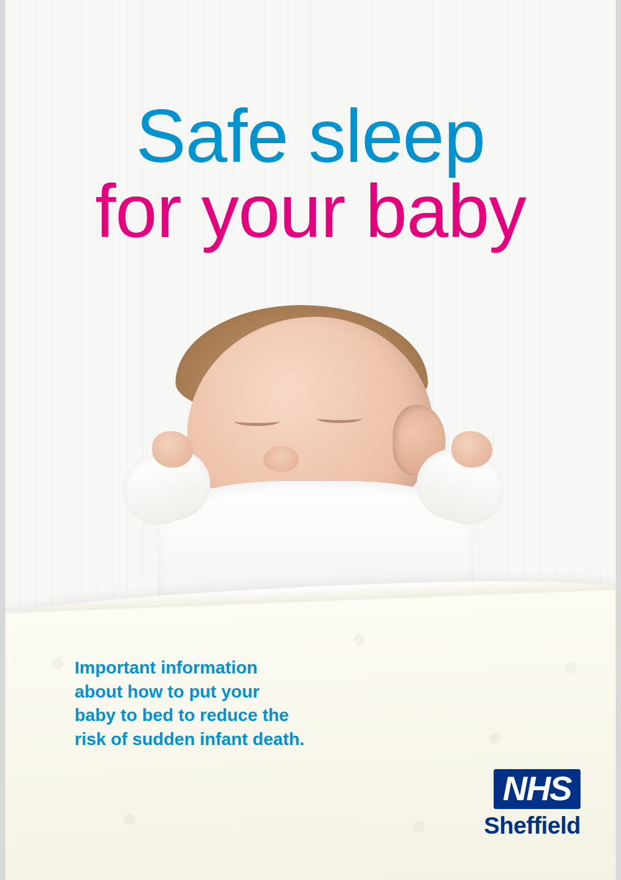Safe sleep for your baby
Important information
about how to put your
baby to bed to reduce the
risk of sudden infant death.
NHS Sheffield